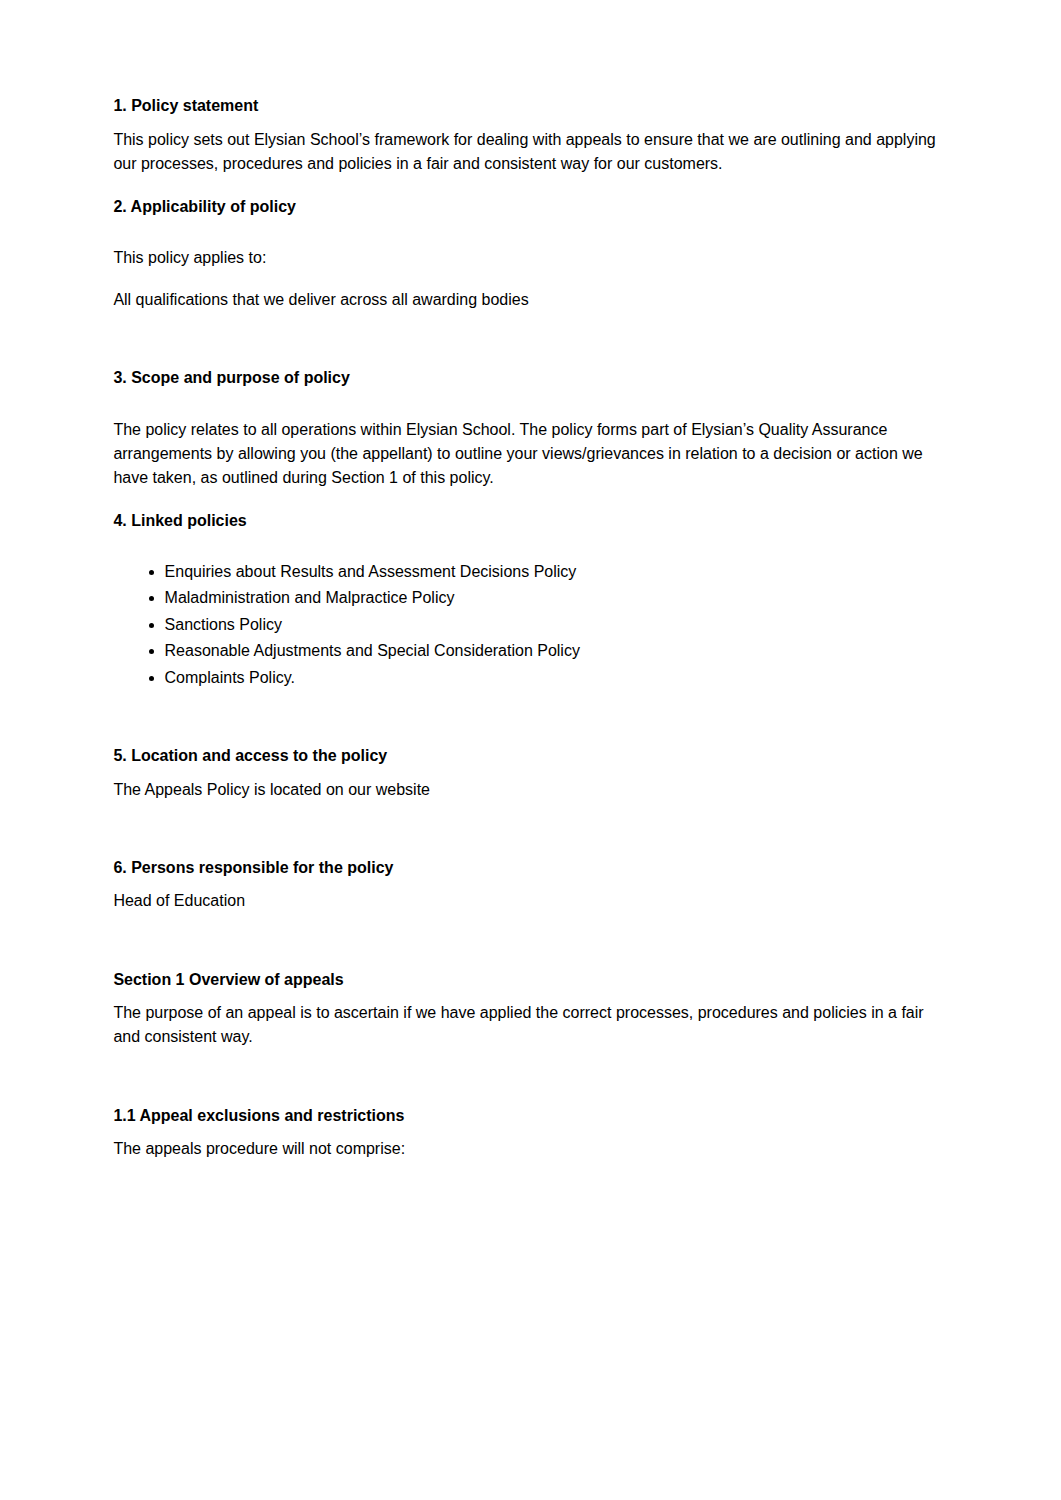1. Policy statement
This policy sets out Elysian School’s framework for dealing with appeals to ensure that we are outlining and applying our processes, procedures and policies in a fair and consistent way for our customers.
2. Applicability of policy
This policy applies to:
All qualifications that we deliver across all awarding bodies
3. Scope and purpose of policy
The policy relates to all operations within Elysian School. The policy forms part of Elysian’s Quality Assurance arrangements by allowing you (the appellant) to outline your views/grievances in relation to a decision or action we have taken, as outlined during Section 1 of this policy.
4. Linked policies
Enquiries about Results and Assessment Decisions Policy
Maladministration and Malpractice Policy
Sanctions Policy
Reasonable Adjustments and Special Consideration Policy
Complaints Policy.
5. Location and access to the policy
The Appeals Policy is located on our website
6. Persons responsible for the policy
Head of Education
Section 1 Overview of appeals
The purpose of an appeal is to ascertain if we have applied the correct processes, procedures and policies in a fair and consistent way.
1.1 Appeal exclusions and restrictions
The appeals procedure will not comprise: